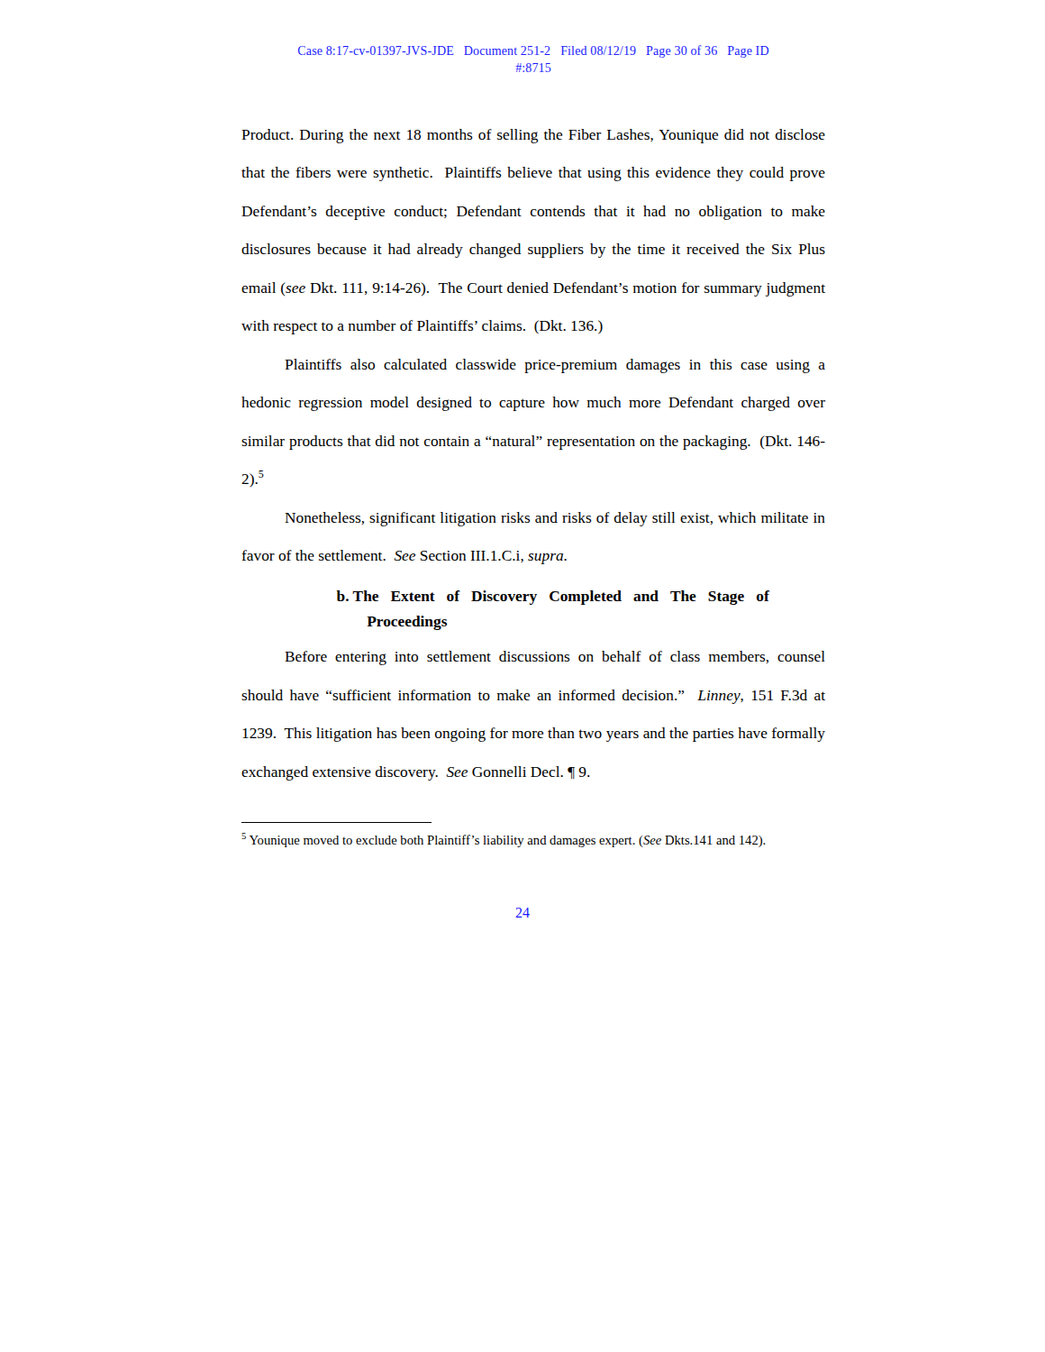Case 8:17-cv-01397-JVS-JDE Document 251-2 Filed 08/12/19 Page 30 of 36 Page ID
#:8715
Product. During the next 18 months of selling the Fiber Lashes, Younique did not disclose that the fibers were synthetic. Plaintiffs believe that using this evidence they could prove Defendant’s deceptive conduct; Defendant contends that it had no obligation to make disclosures because it had already changed suppliers by the time it received the Six Plus email (see Dkt. 111, 9:14-26). The Court denied Defendant’s motion for summary judgment with respect to a number of Plaintiffs’ claims. (Dkt. 136.)
Plaintiffs also calculated classwide price-premium damages in this case using a hedonic regression model designed to capture how much more Defendant charged over similar products that did not contain a “natural” representation on the packaging. (Dkt. 146-2).5
Nonetheless, significant litigation risks and risks of delay still exist, which militate in favor of the settlement. See Section III.1.C.i, supra.
b. The Extent of Discovery Completed and The Stage of Proceedings
Before entering into settlement discussions on behalf of class members, counsel should have “sufficient information to make an informed decision.” Linney, 151 F.3d at 1239. This litigation has been ongoing for more than two years and the parties have formally exchanged extensive discovery. See Gonnelli Decl. ¶ 9.
5 Younique moved to exclude both Plaintiff’s liability and damages expert. (See Dkts.141 and 142).
24